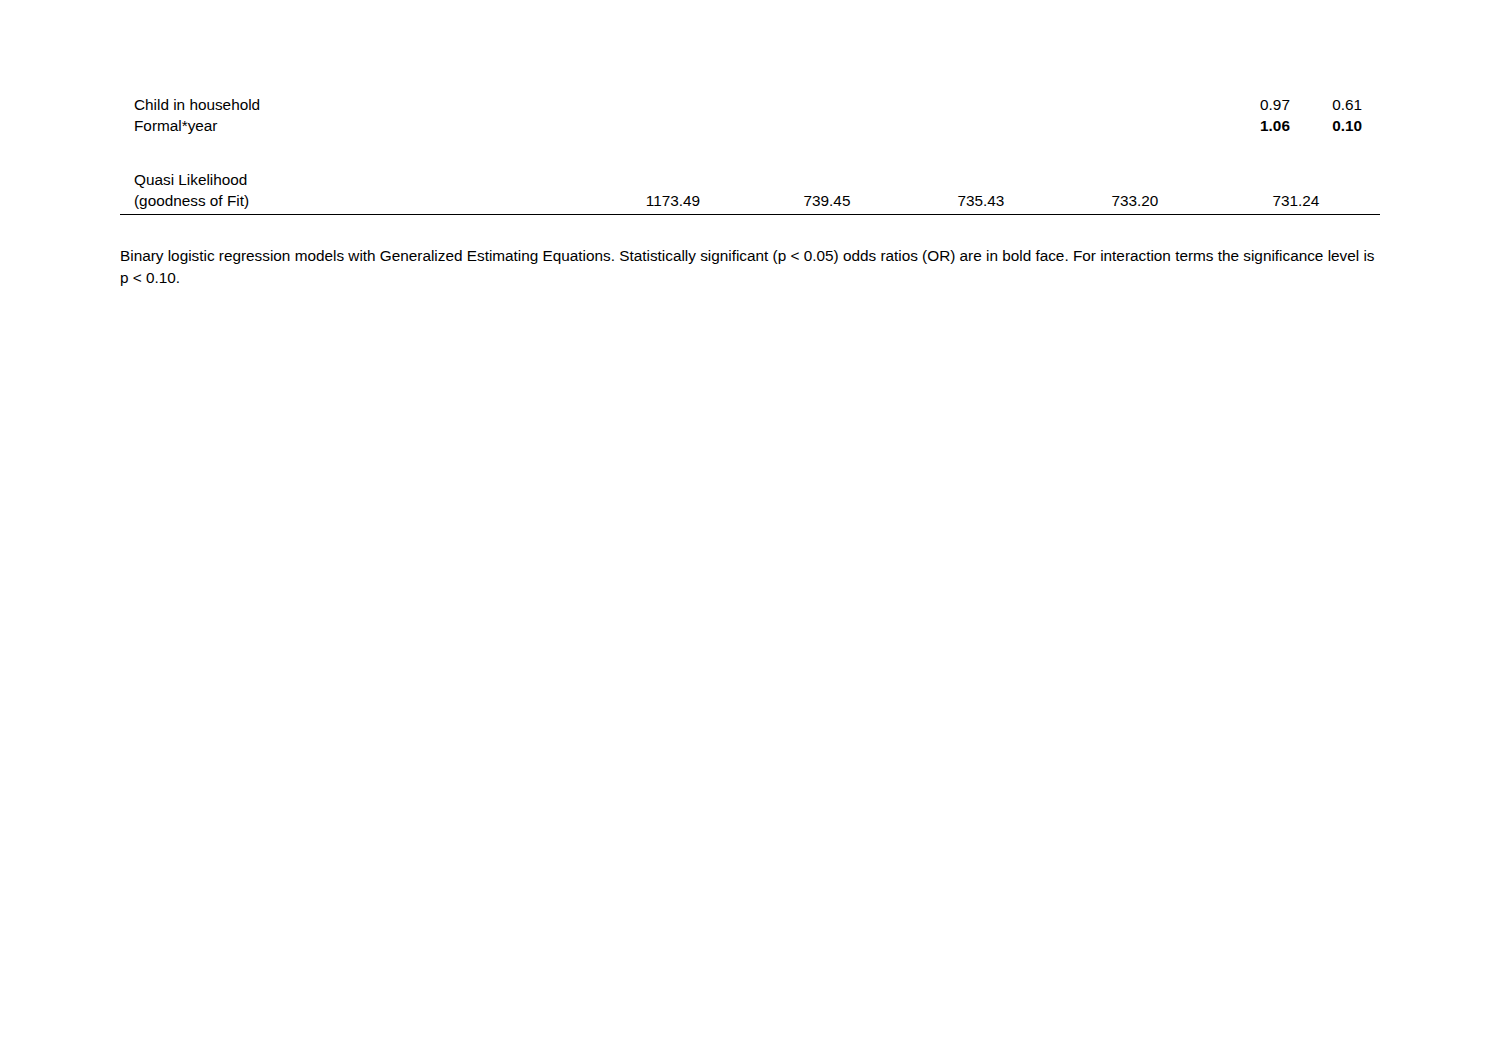| Child in household | | | | | 0.97 | 0.61 |
| Formal*year | | | | | 1.06 | 0.10 |
| Quasi Likelihood | | | | | | |
| (goodness of Fit) | 1173.49 | 739.45 | 735.43 | 733.20 | 731.24 |
Binary logistic regression models with Generalized Estimating Equations. Statistically significant (p < 0.05) odds ratios (OR) are in bold face. For interaction terms the significance level is p < 0.10.